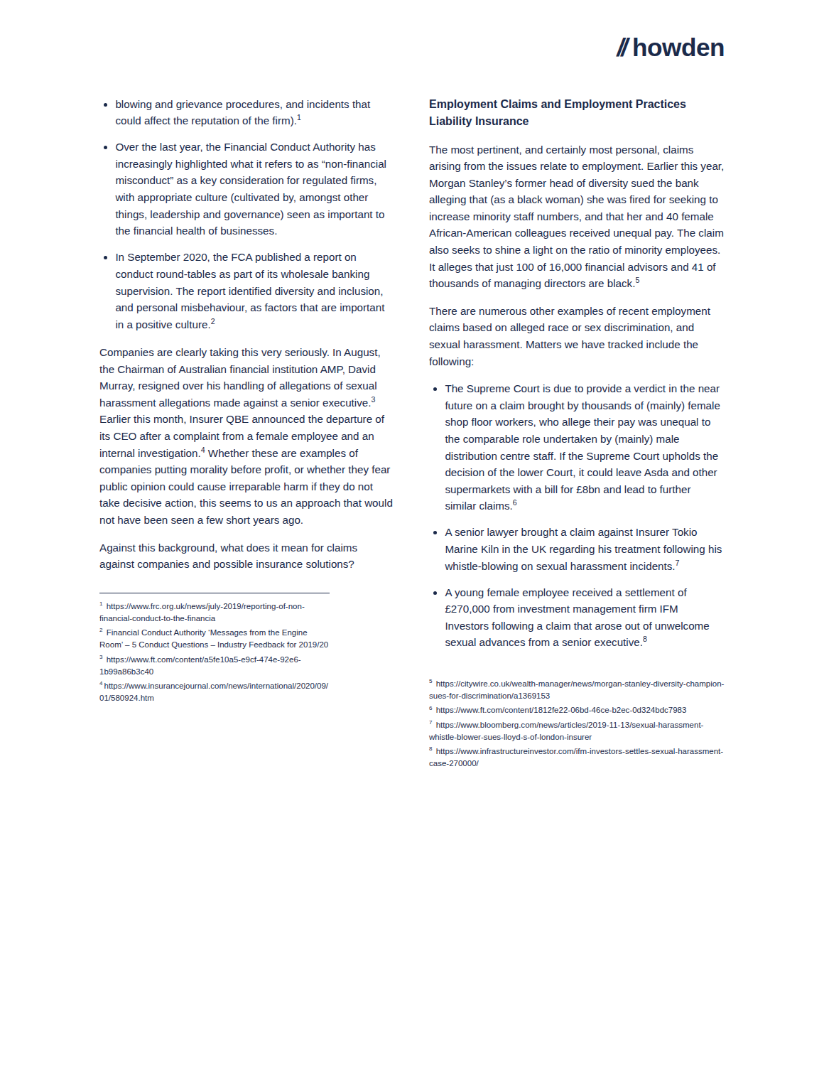// howden
blowing and grievance procedures, and incidents that could affect the reputation of the firm).1
Over the last year, the Financial Conduct Authority has increasingly highlighted what it refers to as “non-financial misconduct” as a key consideration for regulated firms, with appropriate culture (cultivated by, amongst other things, leadership and governance) seen as important to the financial health of businesses.
In September 2020, the FCA published a report on conduct round-tables as part of its wholesale banking supervision. The report identified diversity and inclusion, and personal misbehaviour, as factors that are important in a positive culture.2
Companies are clearly taking this very seriously. In August, the Chairman of Australian financial institution AMP, David Murray, resigned over his handling of allegations of sexual harassment allegations made against a senior executive.3 Earlier this month, Insurer QBE announced the departure of its CEO after a complaint from a female employee and an internal investigation.4 Whether these are examples of companies putting morality before profit, or whether they fear public opinion could cause irreparable harm if they do not take decisive action, this seems to us an approach that would not have been seen a few short years ago.
Against this background, what does it mean for claims against companies and possible insurance solutions?
1 https://www.frc.org.uk/news/july-2019/reporting-of-non-financial-conduct-to-the-financia
2 Financial Conduct Authority ‘Messages from the Engine Room’ – 5 Conduct Questions – Industry Feedback for 2019/20
3 https://www.ft.com/content/a5fe10a5-e9cf-474e-92e6-1b99a86b3c40
4https://www.insurancejournal.com/news/international/2020/09/01/580924.htm
Employment Claims and Employment Practices Liability Insurance
The most pertinent, and certainly most personal, claims arising from the issues relate to employment. Earlier this year, Morgan Stanley’s former head of diversity sued the bank alleging that (as a black woman) she was fired for seeking to increase minority staff numbers, and that her and 40 female African-American colleagues received unequal pay. The claim also seeks to shine a light on the ratio of minority employees. It alleges that just 100 of 16,000 financial advisors and 41 of thousands of managing directors are black.5
There are numerous other examples of recent employment claims based on alleged race or sex discrimination, and sexual harassment. Matters we have tracked include the following:
The Supreme Court is due to provide a verdict in the near future on a claim brought by thousands of (mainly) female shop floor workers, who allege their pay was unequal to the comparable role undertaken by (mainly) male distribution centre staff. If the Supreme Court upholds the decision of the lower Court, it could leave Asda and other supermarkets with a bill for £8bn and lead to further similar claims.6
A senior lawyer brought a claim against Insurer Tokio Marine Kiln in the UK regarding his treatment following his whistle-blowing on sexual harassment incidents.7
A young female employee received a settlement of £270,000 from investment management firm IFM Investors following a claim that arose out of unwelcome sexual advances from a senior executive.8
5 https://citywire.co.uk/wealth-manager/news/morgan-stanley-diversity-champion-sues-for-discrimination/a1369153
6 https://www.ft.com/content/1812fe22-06bd-46ce-b2ec-0d324bdc7983
7 https://www.bloomberg.com/news/articles/2019-11-13/sexual-harassment-whistle-blower-sues-lloyd-s-of-london-insurer
8 https://www.infrastructureinvestor.com/ifm-investors-settles-sexual-harassment-case-270000/